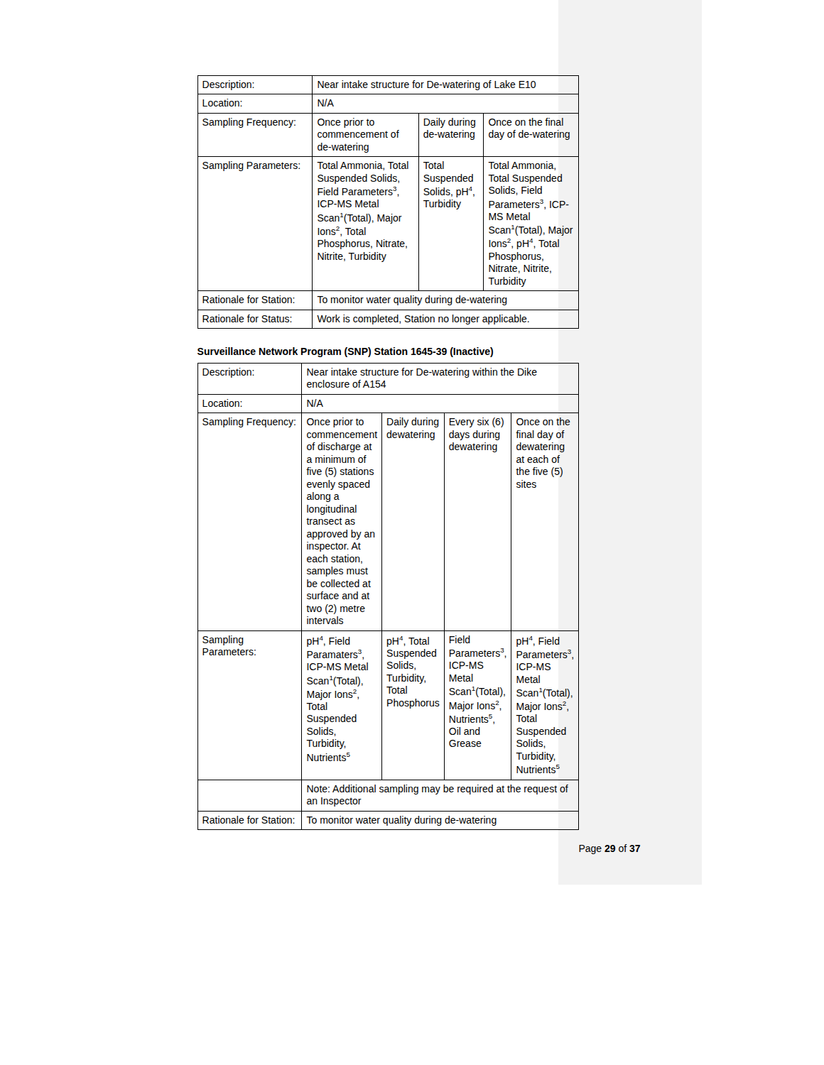| Description: | Near intake structure for De-watering of Lake E10 |
| Location: | N/A |
| Sampling Frequency: | Once prior to commencement of de-watering | Daily during de-watering | Once on the final day of de-watering |
| Sampling Parameters: | Total Ammonia, Total Suspended Solids, Field Parameters 3 , ICP-MS Metal Scan 1 (Total), Major Ions 2 , Total Phosphorus, Nitrate, Nitrite, Turbidity | Total Suspended Solids, pH 4 , Turbidity | Total Ammonia, Total Suspended Solids, Field Parameters 3 , ICP-MS Metal Scan 1 (Total), Major Ions 2 , pH 4 , Total Phosphorus, Nitrate, Nitrite, Turbidity |
| Rationale for Station: | To monitor water quality during de-watering |
| Rationale for Status: | Work is completed, Station no longer applicable. |
Surveillance Network Program (SNP) Station 1645-39 (Inactive)
| Description: | Near intake structure for De-watering within the Dike enclosure of A154 |
| Location: | N/A |
| Sampling Frequency: | Once prior to commencement of discharge at a minimum of five (5) stations evenly spaced along a longitudinal transect as approved by an inspector. At each station, samples must be collected at surface and at two (2) metre intervals | Daily during dewatering | Every six (6) days during dewatering | Once on the final day of dewatering at each of the five (5) sites |
| Sampling Parameters: | pH 4 , Field Paramaters 3 , ICP-MS Metal Scan 1 (Total), Major Ions 2 , Total Suspended Solids, Turbidity, Nutrients 5 | pH 4 , Total Suspended Solids, Turbidity, Total Phosphorus | Field Parameters 3 , ICP-MS Metal Scan 1 (Total), Major Ions 2 , Nutrients 5 , Oil and Grease | pH 4 , Field Parameters 3 , ICP-MS Metal Scan 1 (Total), Major Ions 2 , Total Suspended Solids, Turbidity, Nutrients 5 |
| | Note: Additional sampling may be required at the request of an Inspector |
| Rationale for Station: | To monitor water quality during de-watering |
Page 29 of 37